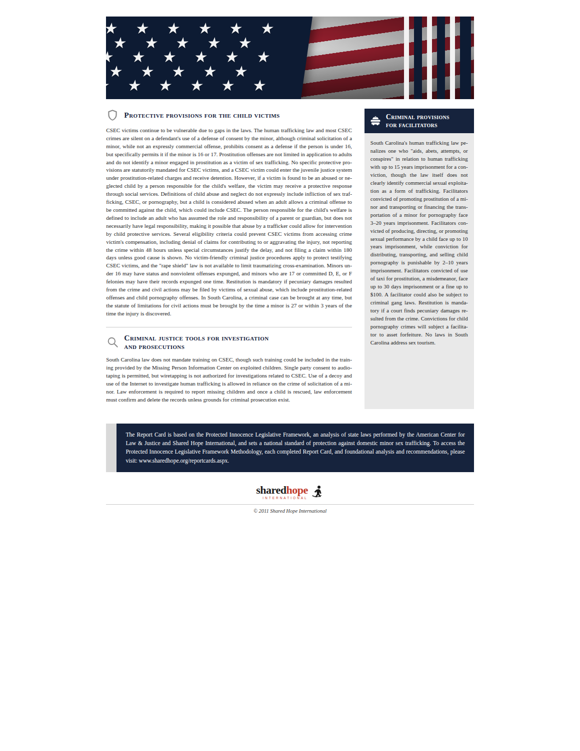★ ★ ★ ★ ★ ★ ★ ★ ★ ★ ★ ★ ★ ★ ★ ★ ★ ★ ★ ★ ★ ★ ★ ★ ★ ★ ★ ★
Protective provisions for the child victims
CSEC victims continue to be vulnerable due to gaps in the laws. The human trafficking law and most CSEC crimes are silent on a defendant's use of a defense of consent by the minor, although criminal solicitation of a minor, while not an expressly commercial offense, prohibits consent as a defense if the person is under 16, but specifically permits it if the minor is 16 or 17. Prostitution offenses are not limited in application to adults and do not identify a minor engaged in prostitution as a victim of sex trafficking. No specific protective provisions are statutorily mandated for CSEC victims, and a CSEC victim could enter the juvenile justice system under prostitution-related charges and receive detention. However, if a victim is found to be an abused or neglected child by a person responsible for the child's welfare, the victim may receive a protective response through social services. Definitions of child abuse and neglect do not expressly include infliction of sex trafficking, CSEC, or pornography, but a child is considered abused when an adult allows a criminal offense to be committed against the child, which could include CSEC. The person responsible for the child's welfare is defined to include an adult who has assumed the role and responsibility of a parent or guardian, but does not necessarily have legal responsibility, making it possible that abuse by a trafficker could allow for intervention by child protective services. Several eligibility criteria could prevent CSEC victims from accessing crime victim's compensation, including denial of claims for contributing to or aggravating the injury, not reporting the crime within 48 hours unless special circumstances justify the delay, and not filing a claim within 180 days unless good cause is shown. No victim-friendly criminal justice procedures apply to protect testifying CSEC victims, and the "rape shield" law is not available to limit traumatizing cross-examination. Minors under 16 may have status and nonviolent offenses expunged, and minors who are 17 or committed D, E, or F felonies may have their records expunged one time. Restitution is mandatory if pecuniary damages resulted from the crime and civil actions may be filed by victims of sexual abuse, which include prostitution-related offenses and child pornography offenses. In South Carolina, a criminal case can be brought at any time, but the statute of limitations for civil actions must be brought by the time a minor is 27 or within 3 years of the time the injury is discovered.
Criminal justice tools for investigation
and prosecutions
South Carolina law does not mandate training on CSEC, though such training could be included in the training provided by the Missing Person Information Center on exploited children. Single party consent to audiotaping is permitted, but wiretapping is not authorized for investigations related to CSEC. Use of a decoy and use of the Internet to investigate human trafficking is allowed in reliance on the crime of solicitation of a minor. Law enforcement is required to report missing children and once a child is rescued, law enforcement must confirm and delete the records unless grounds for criminal prosecution exist.
Criminal provisions
for facilitators
South Carolina's human trafficking law penalizes one who "aids, abets, attempts, or conspires" in relation to human trafficking with up to 15 years imprisonment for a conviction, though the law itself does not clearly identify commercial sexual exploitation as a form of trafficking. Facilitators convicted of promoting prostitution of a minor and transporting or financing the transportation of a minor for pornography face 3–20 years imprisonment. Facilitators convicted of producing, directing, or promoting sexual performance by a child face up to 10 years imprisonment, while conviction for distributing, transporting, and selling child pornography is punishable by 2–10 years imprisonment. Facilitators convicted of use of taxi for prostitution, a misdemeanor, face up to 30 days imprisonment or a fine up to $100. A facilitator could also be subject to criminal gang laws. Restitution is mandatory if a court finds pecuniary damages resulted from the crime. Convictions for child pornography crimes will subject a facilitator to asset forfeiture. No laws in South Carolina address sex tourism.
The Report Card is based on the Protected Innocence Legislative Framework, an analysis of state laws performed by the American Center for Law & Justice and Shared Hope International, and sets a national standard of protection against domestic minor sex trafficking. To access the Protected Innocence Legislative Framework Methodology, each completed Report Card, and foundational analysis and recommendations, please visit: www.sharedhope.org/reportcards.aspx.
sharedhope
INTERNATIONAL
© 2011 Shared Hope International